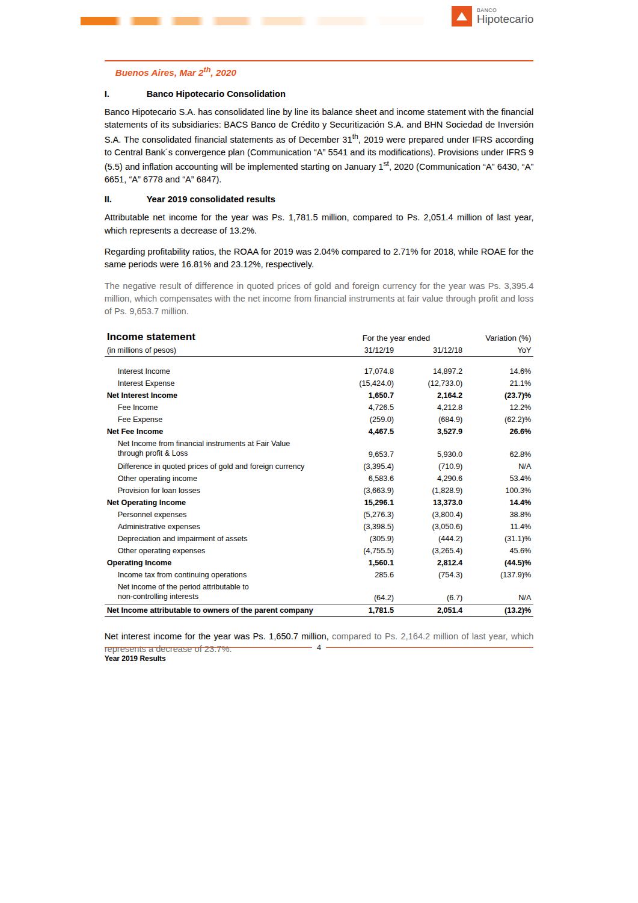BANCO Hipotecario
Buenos Aires, Mar 2th, 2020
I. Banco Hipotecario Consolidation
Banco Hipotecario S.A. has consolidated line by line its balance sheet and income statement with the financial statements of its subsidiaries: BACS Banco de Crédito y Securitización S.A. and BHN Sociedad de Inversión S.A. The consolidated financial statements as of December 31th, 2019 were prepared under IFRS according to Central Bank´s convergence plan (Communication “A” 5541 and its modifications). Provisions under IFRS 9 (5.5) and inflation accounting will be implemented starting on January 1st, 2020 (Communication “A” 6430, “A” 6651, “A” 6778 and “A” 6847).
II. Year 2019 consolidated results
Attributable net income for the year was Ps. 1,781.5 million, compared to Ps. 2,051.4 million of last year, which represents a decrease of 13.2%.
Regarding profitability ratios, the ROAA for 2019 was 2.04% compared to 2.71% for 2018, while ROAE for the same periods were 16.81% and 23.12%, respectively.
The negative result of difference in quoted prices of gold and foreign currency for the year was Ps. 3,395.4 million, which compensates with the net income from financial instruments at fair value through profit and loss of Ps. 9,653.7 million.
| Income statement | For the year ended | Variation (%) |
| --- | --- | --- |
| (in millions of pesos) | 31/12/19 | 31/12/18 | YoY |
| Interest Income | 17,074.8 | 14,897.2 | 14.6% |
| Interest Expense | (15,424.0) | (12,733.0) | 21.1% |
| Net Interest Income | 1,650.7 | 2,164.2 | (23.7)% |
| Fee Income | 4,726.5 | 4,212.8 | 12.2% |
| Fee Expense | (259.0) | (684.9) | (62.2)% |
| Net Fee Income | 4,467.5 | 3,527.9 | 26.6% |
| Net Income from financial instruments at Fair Value through profit & Loss | 9,653.7 | 5,930.0 | 62.8% |
| Difference in quoted prices of gold and foreign currency | (3,395.4) | (710.9) | N/A |
| Other operating income | 6,583.6 | 4,290.6 | 53.4% |
| Provision for loan losses | (3,663.9) | (1,828.9) | 100.3% |
| Net Operating Income | 15,296.1 | 13,373.0 | 14.4% |
| Personnel expenses | (5,276.3) | (3,800.4) | 38.8% |
| Administrative expenses | (3,398.5) | (3,050.6) | 11.4% |
| Depreciation and impairment of assets | (305.9) | (444.2) | (31.1)% |
| Other operating expenses | (4,755.5) | (3,265.4) | 45.6% |
| Operating Income | 1,560.1 | 2,812.4 | (44.5)% |
| Income tax from continuing operations | 285.6 | (754.3) | (137.9)% |
| Net income of the period attributable to non-controlling interests | (64.2) | (6.7) | N/A |
| Net Income attributable to owners of the parent company | 1,781.5 | 2,051.4 | (13.2)% |
Net interest income for the year was Ps. 1,650.7 million, compared to Ps. 2,164.2 million of last year, which represents a decrease of 23.7%.
4
Year 2019 Results